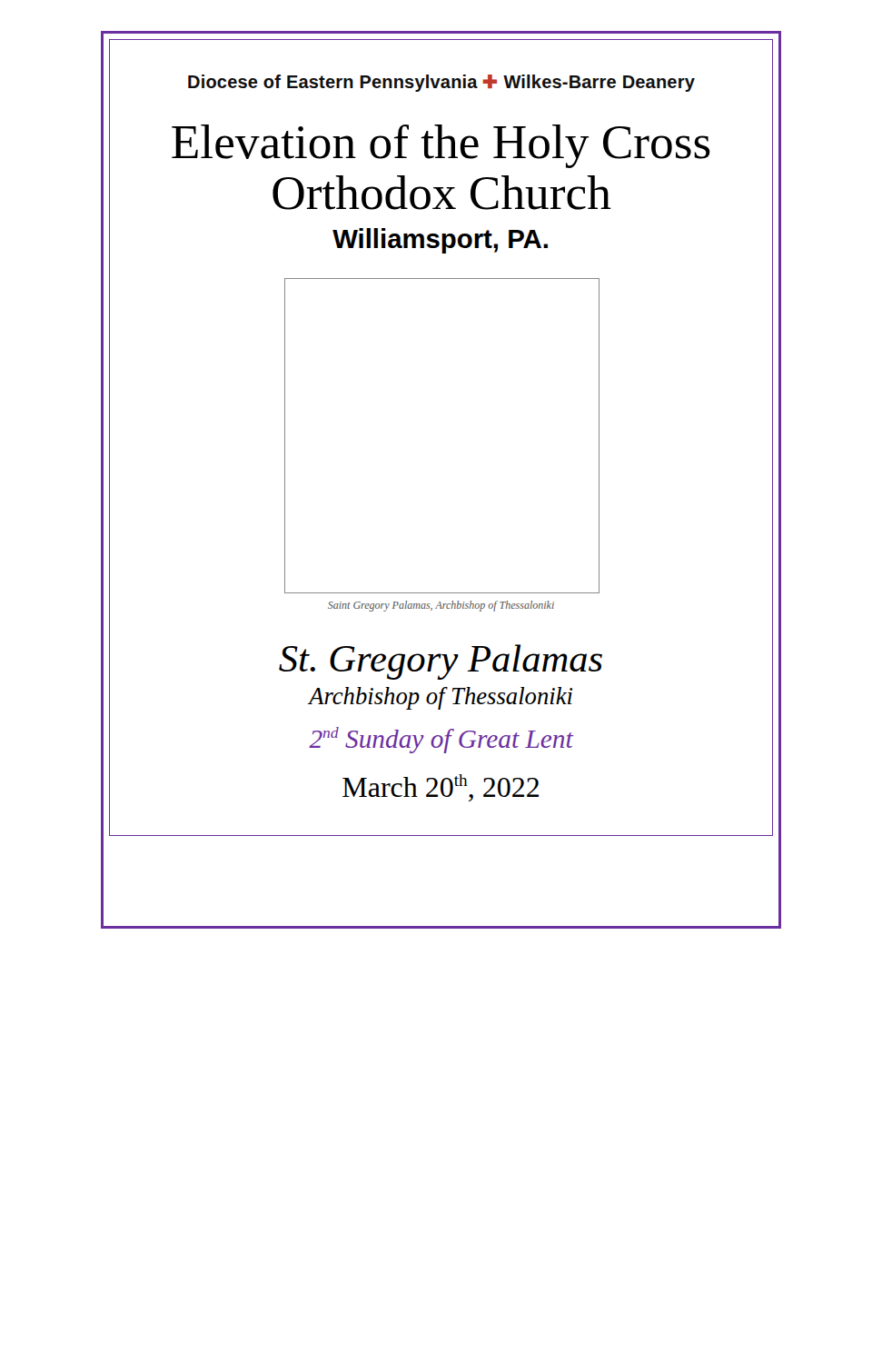Diocese of Eastern Pennsylvania ✚ Wilkes-Barre Deanery
Elevation of the Holy Cross
Orthodox Church
Williamsport, PA.
Saint Gregory Palamas, Archbishop of Thessaloniki
St. Gregory Palamas
Archbishop of Thessaloniki
2nd Sunday of Great Lent
March 20th, 2022